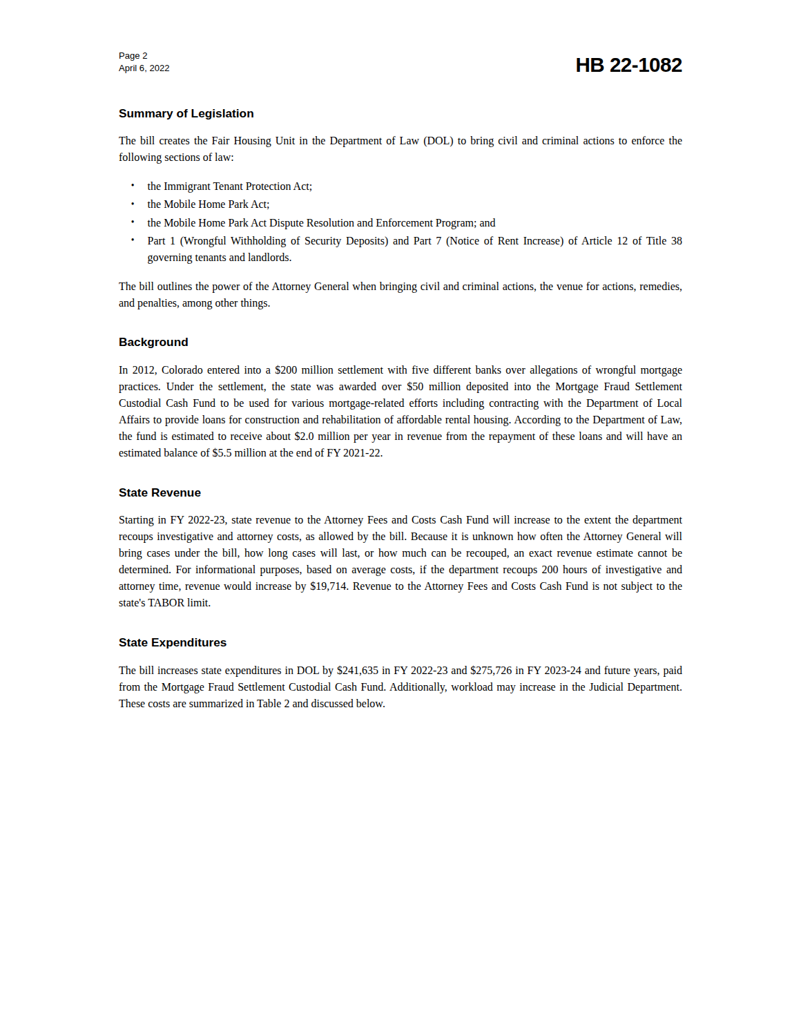Page 2
April 6, 2022
HB 22-1082
Summary of Legislation
The bill creates the Fair Housing Unit in the Department of Law (DOL) to bring civil and criminal actions to enforce the following sections of law:
the Immigrant Tenant Protection Act;
the Mobile Home Park Act;
the Mobile Home Park Act Dispute Resolution and Enforcement Program; and
Part 1 (Wrongful Withholding of Security Deposits) and Part 7 (Notice of Rent Increase) of Article 12 of Title 38 governing tenants and landlords.
The bill outlines the power of the Attorney General when bringing civil and criminal actions, the venue for actions, remedies, and penalties, among other things.
Background
In 2012, Colorado entered into a $200 million settlement with five different banks over allegations of wrongful mortgage practices. Under the settlement, the state was awarded over $50 million deposited into the Mortgage Fraud Settlement Custodial Cash Fund to be used for various mortgage-related efforts including contracting with the Department of Local Affairs to provide loans for construction and rehabilitation of affordable rental housing. According to the Department of Law, the fund is estimated to receive about $2.0 million per year in revenue from the repayment of these loans and will have an estimated balance of $5.5 million at the end of FY 2021-22.
State Revenue
Starting in FY 2022-23, state revenue to the Attorney Fees and Costs Cash Fund will increase to the extent the department recoups investigative and attorney costs, as allowed by the bill. Because it is unknown how often the Attorney General will bring cases under the bill, how long cases will last, or how much can be recouped, an exact revenue estimate cannot be determined. For informational purposes, based on average costs, if the department recoups 200 hours of investigative and attorney time, revenue would increase by $19,714. Revenue to the Attorney Fees and Costs Cash Fund is not subject to the state's TABOR limit.
State Expenditures
The bill increases state expenditures in DOL by $241,635 in FY 2022-23 and $275,726 in FY 2023-24 and future years, paid from the Mortgage Fraud Settlement Custodial Cash Fund. Additionally, workload may increase in the Judicial Department. These costs are summarized in Table 2 and discussed below.